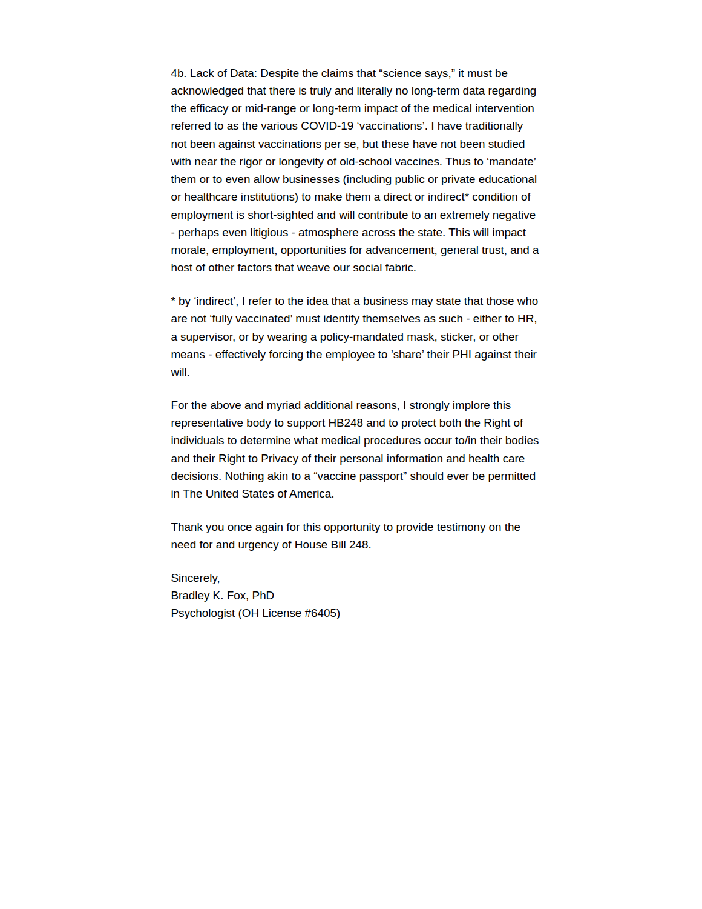4b. Lack of Data: Despite the claims that “science says,” it must be acknowledged that there is truly and literally no long-term data regarding the efficacy or mid-range or long-term impact of the medical intervention referred to as the various COVID-19 ‘vaccinations’. I have traditionally not been against vaccinations per se, but these have not been studied with near the rigor or longevity of old-school vaccines. Thus to ‘mandate’ them or to even allow businesses (including public or private educational or healthcare institutions) to make them a direct or indirect* condition of employment is short-sighted and will contribute to an extremely negative - perhaps even litigious - atmosphere across the state. This will impact morale, employment, opportunities for advancement, general trust, and a host of other factors that weave our social fabric.
* by ‘indirect’, I refer to the idea that a business may state that those who are not ‘fully vaccinated’ must identify themselves as such - either to HR, a supervisor, or by wearing a policy-mandated mask, sticker, or other means - effectively forcing the employee to ’share’ their PHI against their will.
For the above and myriad additional reasons, I strongly implore this representative body to support HB248 and to protect both the Right of individuals to determine what medical procedures occur to/in their bodies and their Right to Privacy of their personal information and health care decisions. Nothing akin to a “vaccine passport” should ever be permitted in The United States of America.
Thank you once again for this opportunity to provide testimony on the need for and urgency of House Bill 248.
Sincerely,
Bradley K. Fox, PhD
Psychologist (OH License #6405)